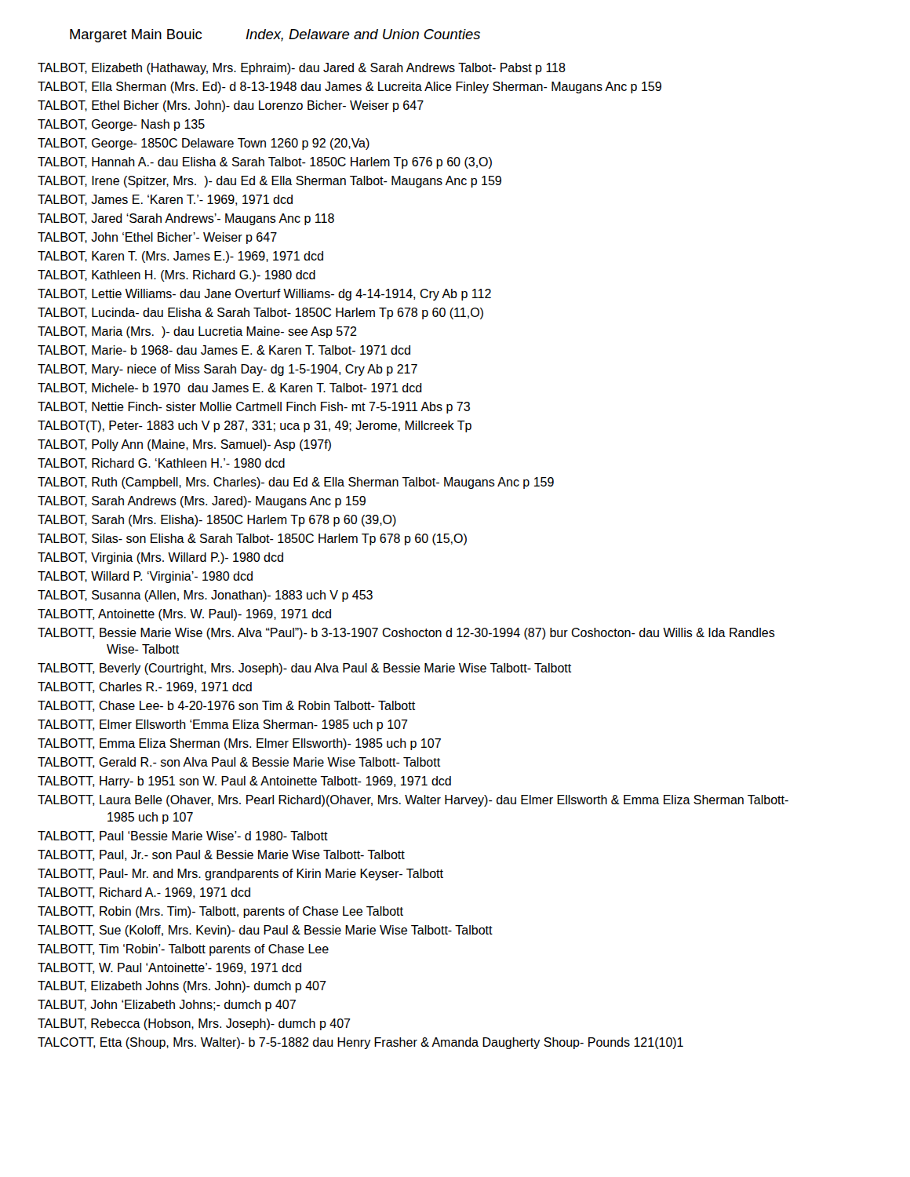Margaret Main Bouic Index, Delaware and Union Counties
TALBOT, Elizabeth (Hathaway, Mrs. Ephraim)- dau Jared & Sarah Andrews Talbot- Pabst p 118
TALBOT, Ella Sherman (Mrs. Ed)- d 8-13-1948 dau James & Lucreita Alice Finley Sherman- Maugans Anc p 159
TALBOT, Ethel Bicher (Mrs. John)- dau Lorenzo Bicher- Weiser p 647
TALBOT, George- Nash p 135
TALBOT, George- 1850C Delaware Town 1260 p 92 (20,Va)
TALBOT, Hannah A.- dau Elisha & Sarah Talbot- 1850C Harlem Tp 676 p 60 (3,O)
TALBOT, Irene (Spitzer, Mrs. )- dau Ed & Ella Sherman Talbot- Maugans Anc p 159
TALBOT, James E. ‘Karen T.’- 1969, 1971 dcd
TALBOT, Jared ‘Sarah Andrews’- Maugans Anc p 118
TALBOT, John ‘Ethel Bicher’- Weiser p 647
TALBOT, Karen T. (Mrs. James E.)- 1969, 1971 dcd
TALBOT, Kathleen H. (Mrs. Richard G.)- 1980 dcd
TALBOT, Lettie Williams- dau Jane Overturf Williams- dg 4-14-1914, Cry Ab p 112
TALBOT, Lucinda- dau Elisha & Sarah Talbot- 1850C Harlem Tp 678 p 60 (11,O)
TALBOT, Maria (Mrs. )- dau Lucretia Maine- see Asp 572
TALBOT, Marie- b 1968- dau James E. & Karen T. Talbot- 1971 dcd
TALBOT, Mary- niece of Miss Sarah Day- dg 1-5-1904, Cry Ab p 217
TALBOT, Michele- b 1970 dau James E. & Karen T. Talbot- 1971 dcd
TALBOT, Nettie Finch- sister Mollie Cartmell Finch Fish- mt 7-5-1911 Abs p 73
TALBOT(T), Peter- 1883 uch V p 287, 331; uca p 31, 49; Jerome, Millcreek Tp
TALBOT, Polly Ann (Maine, Mrs. Samuel)- Asp (197f)
TALBOT, Richard G. ‘Kathleen H.’- 1980 dcd
TALBOT, Ruth (Campbell, Mrs. Charles)- dau Ed & Ella Sherman Talbot- Maugans Anc p 159
TALBOT, Sarah Andrews (Mrs. Jared)- Maugans Anc p 159
TALBOT, Sarah (Mrs. Elisha)- 1850C Harlem Tp 678 p 60 (39,O)
TALBOT, Silas- son Elisha & Sarah Talbot- 1850C Harlem Tp 678 p 60 (15,O)
TALBOT, Virginia (Mrs. Willard P.)- 1980 dcd
TALBOT, Willard P. ‘Virginia’- 1980 dcd
TALBOT, Susanna (Allen, Mrs. Jonathan)- 1883 uch V p 453
TALBOTT, Antoinette (Mrs. W. Paul)- 1969, 1971 dcd
TALBOTT, Bessie Marie Wise (Mrs. Alva “Paul”)- b 3-13-1907 Coshocton d 12-30-1994 (87) bur Coshocton- dau Willis & Ida Randles Wise- Talbott
TALBOTT, Beverly (Courtright, Mrs. Joseph)- dau Alva Paul & Bessie Marie Wise Talbott- Talbott
TALBOTT, Charles R.- 1969, 1971 dcd
TALBOTT, Chase Lee- b 4-20-1976 son Tim & Robin Talbott- Talbott
TALBOTT, Elmer Ellsworth ‘Emma Eliza Sherman- 1985 uch p 107
TALBOTT, Emma Eliza Sherman (Mrs. Elmer Ellsworth)- 1985 uch p 107
TALBOTT, Gerald R.- son Alva Paul & Bessie Marie Wise Talbott- Talbott
TALBOTT, Harry- b 1951 son W. Paul & Antoinette Talbott- 1969, 1971 dcd
TALBOTT, Laura Belle (Ohaver, Mrs. Pearl Richard)(Ohaver, Mrs. Walter Harvey)- dau Elmer Ellsworth & Emma Eliza Sherman Talbott- 1985 uch p 107
TALBOTT, Paul ‘Bessie Marie Wise’- d 1980- Talbott
TALBOTT, Paul, Jr.- son Paul & Bessie Marie Wise Talbott- Talbott
TALBOTT, Paul- Mr. and Mrs. grandparents of Kirin Marie Keyser- Talbott
TALBOTT, Richard A.- 1969, 1971 dcd
TALBOTT, Robin (Mrs. Tim)- Talbott, parents of Chase Lee Talbott
TALBOTT, Sue (Koloff, Mrs. Kevin)- dau Paul & Bessie Marie Wise Talbott- Talbott
TALBOTT, Tim ‘Robin’- Talbott parents of Chase Lee
TALBOTT, W. Paul ‘Antoinette’- 1969, 1971 dcd
TALBUT, Elizabeth Johns (Mrs. John)- dumch p 407
TALBUT, John ‘Elizabeth Johns;- dumch p 407
TALBUT, Rebecca (Hobson, Mrs. Joseph)- dumch p 407
TALCOTT, Etta (Shoup, Mrs. Walter)- b 7-5-1882 dau Henry Frasher & Amanda Daugherty Shoup- Pounds 121(10)1